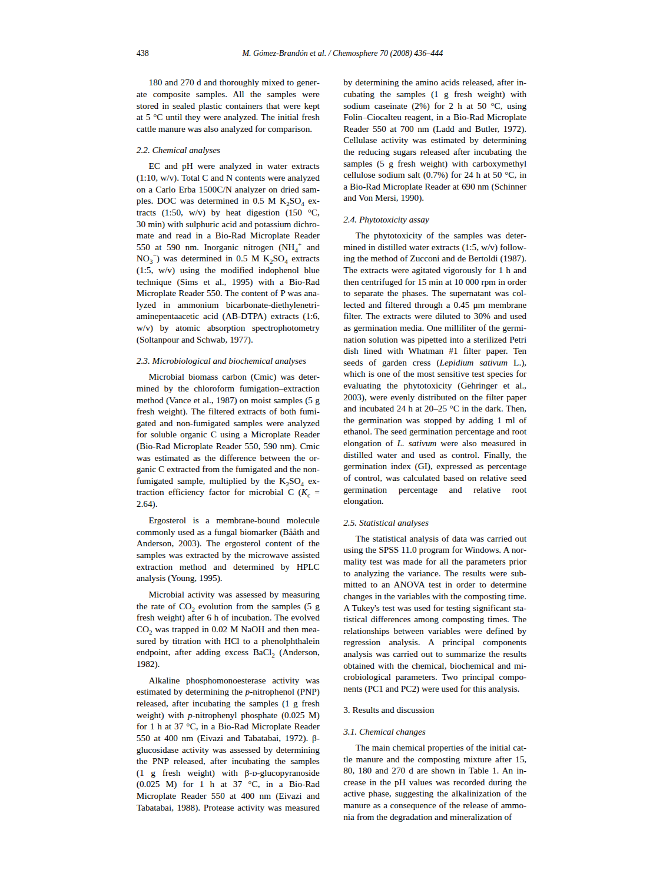438 M. Gómez-Brandón et al. / Chemosphere 70 (2008) 436–444
180 and 270 d and thoroughly mixed to generate composite samples. All the samples were stored in sealed plastic containers that were kept at 5 °C until they were analyzed. The initial fresh cattle manure was also analyzed for comparison.
2.2. Chemical analyses
EC and pH were analyzed in water extracts (1:10, w/v). Total C and N contents were analyzed on a Carlo Erba 1500C/N analyzer on dried samples. DOC was determined in 0.5 M K2SO4 extracts (1:50, w/v) by heat digestion (150 °C, 30 min) with sulphuric acid and potassium dichromate and read in a Bio-Rad Microplate Reader 550 at 590 nm. Inorganic nitrogen (NH4+ and NO3−) was determined in 0.5 M K2SO4 extracts (1:5, w/v) using the modified indophenol blue technique (Sims et al., 1995) with a Bio-Rad Microplate Reader 550. The content of P was analyzed in ammonium bicarbonate-diethylenetriaminepentaacetic acid (AB-DTPA) extracts (1:6, w/v) by atomic absorption spectrophotometry (Soltanpour and Schwab, 1977).
2.3. Microbiological and biochemical analyses
Microbial biomass carbon (Cmic) was determined by the chloroform fumigation–extraction method (Vance et al., 1987) on moist samples (5 g fresh weight). The filtered extracts of both fumigated and non-fumigated samples were analyzed for soluble organic C using a Microplate Reader (Bio-Rad Microplate Reader 550, 590 nm). Cmic was estimated as the difference between the organic C extracted from the fumigated and the non-fumigated sample, multiplied by the K2SO4 extraction efficiency factor for microbial C (Kc = 2.64).
Ergosterol is a membrane-bound molecule commonly used as a fungal biomarker (Bååth and Anderson, 2003). The ergosterol content of the samples was extracted by the microwave assisted extraction method and determined by HPLC analysis (Young, 1995).
Microbial activity was assessed by measuring the rate of CO2 evolution from the samples (5 g fresh weight) after 6 h of incubation. The evolved CO2 was trapped in 0.02 M NaOH and then measured by titration with HCl to a phenolphthalein endpoint, after adding excess BaCl2 (Anderson, 1982).
Alkaline phosphomonoesterase activity was estimated by determining the p-nitrophenol (PNP) released, after incubating the samples (1 g fresh weight) with p-nitrophenyl phosphate (0.025 M) for 1 h at 37 °C, in a Bio-Rad Microplate Reader 550 at 400 nm (Eivazi and Tabatabai, 1972). β-glucosidase activity was assessed by determining the PNP released, after incubating the samples (1 g fresh weight) with β-d-glucopyranoside (0.025 M) for 1 h at 37 °C, in a Bio-Rad Microplate Reader 550 at 400 nm (Eivazi and Tabatabai, 1988). Protease activity was measured by determining the amino acids released, after incubating the samples (1 g fresh weight) with sodium caseinate (2%) for 2 h at 50 °C, using Folin–Ciocalteu reagent, in a Bio-Rad Microplate Reader 550 at 700 nm (Ladd and Butler, 1972). Cellulase activity was estimated by determining the reducing sugars released after incubating the samples (5 g fresh weight) with carboxymethyl cellulose sodium salt (0.7%) for 24 h at 50 °C, in a Bio-Rad Microplate Reader at 690 nm (Schinner and Von Mersi, 1990).
2.4. Phytotoxicity assay
The phytotoxicity of the samples was determined in distilled water extracts (1:5, w/v) following the method of Zucconi and de Bertoldi (1987). The extracts were agitated vigorously for 1 h and then centrifuged for 15 min at 10 000 rpm in order to separate the phases. The supernatant was collected and filtered through a 0.45 μm membrane filter. The extracts were diluted to 30% and used as germination media. One milliliter of the germination solution was pipetted into a sterilized Petri dish lined with Whatman #1 filter paper. Ten seeds of garden cress (Lepidium sativum L.), which is one of the most sensitive test species for evaluating the phytotoxicity (Gehringer et al., 2003), were evenly distributed on the filter paper and incubated 24 h at 20–25 °C in the dark. Then, the germination was stopped by adding 1 ml of ethanol. The seed germination percentage and root elongation of L. sativum were also measured in distilled water and used as control. Finally, the germination index (GI), expressed as percentage of control, was calculated based on relative seed germination percentage and relative root elongation.
2.5. Statistical analyses
The statistical analysis of data was carried out using the SPSS 11.0 program for Windows. A normality test was made for all the parameters prior to analyzing the variance. The results were submitted to an ANOVA test in order to determine changes in the variables with the composting time. A Tukey's test was used for testing significant statistical differences among composting times. The relationships between variables were defined by regression analysis. A principal components analysis was carried out to summarize the results obtained with the chemical, biochemical and microbiological parameters. Two principal components (PC1 and PC2) were used for this analysis.
3. Results and discussion
3.1. Chemical changes
The main chemical properties of the initial cattle manure and the composting mixture after 15, 80, 180 and 270 d are shown in Table 1. An increase in the pH values was recorded during the active phase, suggesting the alkalinization of the manure as a consequence of the release of ammonia from the degradation and mineralization of